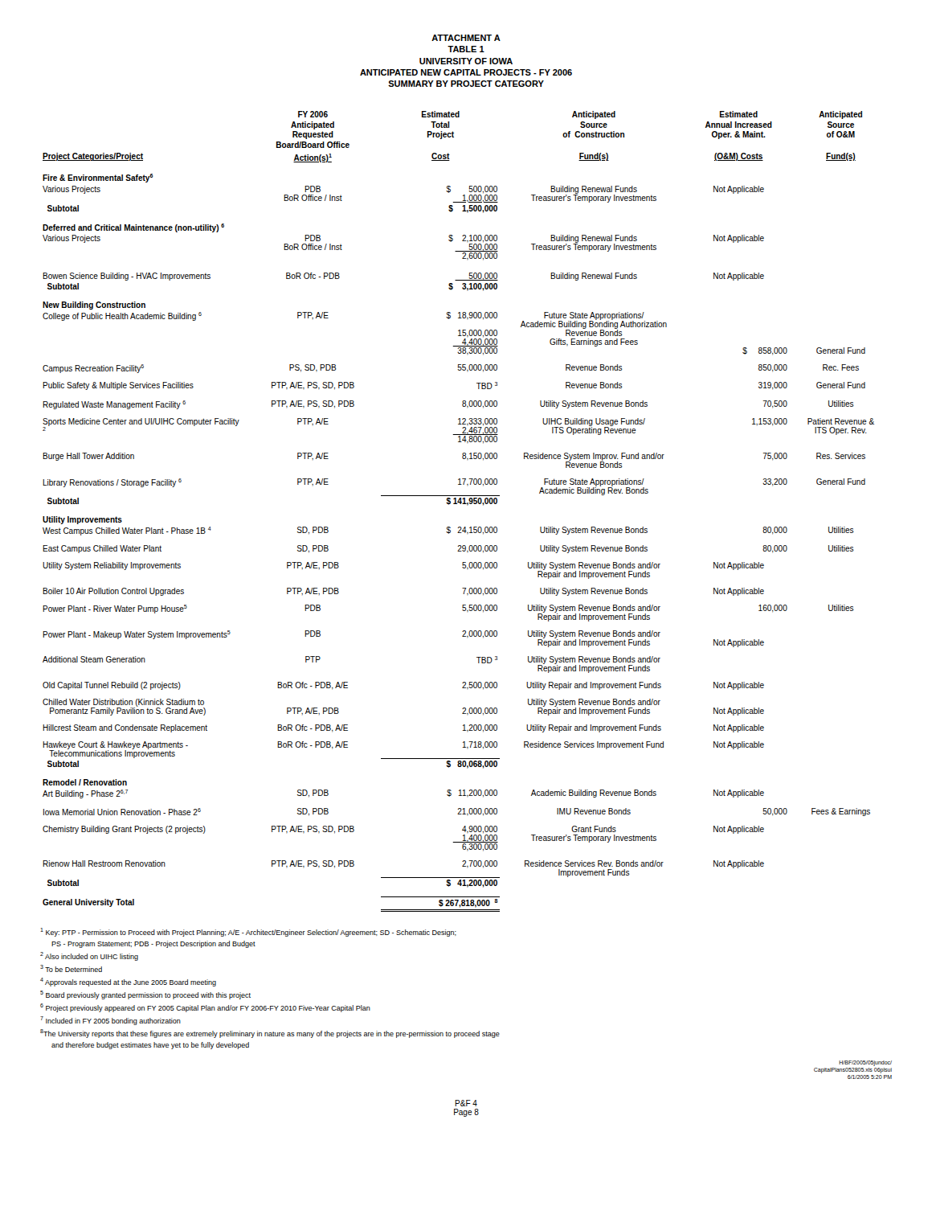ATTACHMENT A
TABLE 1
UNIVERSITY OF IOWA
ANTICIPATED NEW CAPITAL PROJECTS - FY 2006
SUMMARY BY PROJECT CATEGORY
| | FY 2006 Anticipated Requested Board/Board Office | Estimated Total Project | Anticipated Source of Construction | Estimated Annual Increased Oper. & Maint. | Anticipated Source of O&M |
| Project Categories/Project | Action(s) 1 | Cost | Fund(s) | (O&M) Costs | Fund(s) |
| Fire & Environmental Safety 6 | | | | | |
| Various Projects | PDB BoR Office / Inst | $ 500,000 1,000,000 | Building Renewal Funds Treasurer's Temporary Investments | Not Applicable | |
| Subtotal | | $ 1,500,000 | | | |
| Deferred and Critical Maintenance (non-utility) 6 | | | | | |
| Various Projects | PDB BoR Office / Inst | $ 2,100,000 500,000 2,600,000 | Building Renewal Funds Treasurer's Temporary Investments | Not Applicable | |
| Bowen Science Building - HVAC Improvements | BoR Ofc - PDB | 500,000 | Building Renewal Funds | Not Applicable | |
| Subtotal | | $ 3,100,000 | | | |
| New Building Construction | | | | | |
| College of Public Health Academic Building 6 | PTP, A/E | $ 18,900,000 15,000,000 4,400,000 38,300,000 | Future State Appropriations/ Academic Building Bonding Authorization Revenue Bonds Gifts, Earnings and Fees | $ 858,000 | General Fund |
| Campus Recreation Facility 6 | PS, SD, PDB | 55,000,000 | Revenue Bonds | 850,000 | Rec. Fees |
| Public Safety & Multiple Services Facilities | PTP, A/E, PS, SD, PDB | TBD 3 | Revenue Bonds | 319,000 | General Fund |
| Regulated Waste Management Facility 6 | PTP, A/E, PS, SD, PDB | 8,000,000 | Utility System Revenue Bonds | 70,500 | Utilities |
| Sports Medicine Center and UI/UIHC Computer Facility 2 | PTP, A/E | 12,333,000 2,467,000 14,800,000 | UIHC Building Usage Funds/ ITS Operating Revenue | 1,153,000 | Patient Revenue & ITS Oper. Rev. |
| Burge Hall Tower Addition | PTP, A/E | 8,150,000 | Residence System Improv. Fund and/or Revenue Bonds | 75,000 | Res. Services |
| Library Renovations / Storage Facility 6 | PTP, A/E | 17,700,000 | Future State Appropriations/ Academic Building Rev. Bonds | 33,200 | General Fund |
| Subtotal | | $ 141,950,000 | | | |
| Utility Improvements | | | | | |
| West Campus Chilled Water Plant - Phase 1B 4 | SD, PDB | $ 24,150,000 | Utility System Revenue Bonds | 80,000 | Utilities |
| East Campus Chilled Water Plant | SD, PDB | 29,000,000 | Utility System Revenue Bonds | 80,000 | Utilities |
| Utility System Reliability Improvements | PTP, A/E, PDB | 5,000,000 | Utility System Revenue Bonds and/or Repair and Improvement Funds | Not Applicable | |
| Boiler 10 Air Pollution Control Upgrades | PTP, A/E, PDB | 7,000,000 | Utility System Revenue Bonds | Not Applicable | |
| Power Plant - River Water Pump House 5 | PDB | 5,500,000 | Utility System Revenue Bonds and/or Repair and Improvement Funds | 160,000 | Utilities |
| Power Plant - Makeup Water System Improvements 5 | PDB | 2,000,000 | Utility System Revenue Bonds and/or Repair and Improvement Funds | Not Applicable | |
| Additional Steam Generation | PTP | TBD 3 | Utility System Revenue Bonds and/or Repair and Improvement Funds | | |
| Old Capital Tunnel Rebuild (2 projects) | BoR Ofc - PDB, A/E | 2,500,000 | Utility Repair and Improvement Funds | Not Applicable | |
| Chilled Water Distribution (Kinnick Stadium to Pomerantz Family Pavilion to S. Grand Ave) | PTP, A/E, PDB | 2,000,000 | Utility System Revenue Bonds and/or Repair and Improvement Funds | Not Applicable | |
| Hillcrest Steam and Condensate Replacement | BoR Ofc - PDB, A/E | 1,200,000 | Utility Repair and Improvement Funds | Not Applicable | |
| Hawkeye Court & Hawkeye Apartments - Telecommunications Improvements | BoR Ofc - PDB, A/E | 1,718,000 | Residence Services Improvement Fund | Not Applicable | |
| Subtotal | | $ 80,068,000 | | | |
| Remodel / Renovation | | | | | |
| Art Building - Phase 2 6,7 | SD, PDB | $ 11,200,000 | Academic Building Revenue Bonds | Not Applicable | |
| Iowa Memorial Union Renovation - Phase 2 6 | SD, PDB | 21,000,000 | IMU Revenue Bonds | 50,000 | Fees & Earnings |
| Chemistry Building Grant Projects (2 projects) | PTP, A/E, PS, SD, PDB | 4,900,000 1,400,000 6,300,000 | Grant Funds Treasurer's Temporary Investments | Not Applicable | |
| Rienow Hall Restroom Renovation | PTP, A/E, PS, SD, PDB | 2,700,000 | Residence Services Rev. Bonds and/or Improvement Funds | Not Applicable | |
| Subtotal | | $ 41,200,000 | | | |
| General University Total | | $ 267,818,000 8 | | | |
1 Key: PTP - Permission to Proceed with Project Planning; A/E - Architect/Engineer Selection/ Agreement; SD - Schematic Design;
PS - Program Statement; PDB - Project Description and Budget
2 Also included on UIHC listing
3 To be Determined
4 Approvals requested at the June 2005 Board meeting
5 Board previously granted permission to proceed with this project
6 Project previously appeared on FY 2005 Capital Plan and/or FY 2006-FY 2010 Five-Year Capital Plan
7 Included in FY 2005 bonding authorization
8The University reports that these figures are extremely preliminary in nature as many of the projects are in the pre-permission to proceed stage
and therefore budget estimates have yet to be fully developed
H/BF/2005/05jundoc/
CapitalPlans052805.xls 06plsui
6/1/2005 5:20 PM
P&F 4
Page 8